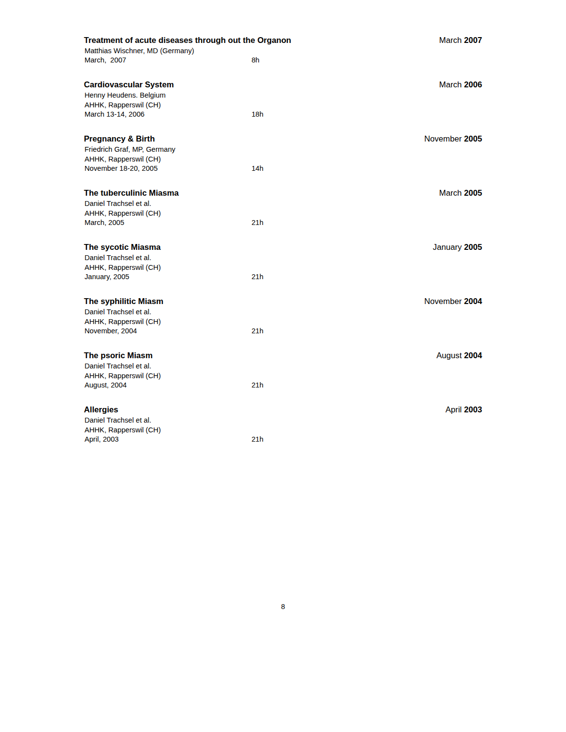Treatment of acute diseases through out the Organon March 2007
Matthias Wischner, MD (Germany)
March, 2007 8h
Cardiovascular System March 2006
Henny Heudens. Belgium
AHHK, Rapperswil (CH)
March 13-14, 2006 18h
Pregnancy & Birth November 2005
Friedrich Graf, MP, Germany
AHHK, Rapperswil (CH)
November 18-20, 2005 14h
The tuberculinic Miasma March 2005
Daniel Trachsel et al.
AHHK, Rapperswil (CH)
March, 2005 21h
The sycotic Miasma January 2005
Daniel Trachsel et al.
AHHK, Rapperswil (CH)
January, 2005 21h
The syphilitic Miasm November 2004
Daniel Trachsel et al.
AHHK, Rapperswil (CH)
November, 2004 21h
The psoric Miasm August 2004
Daniel Trachsel et al.
AHHK, Rapperswil (CH)
August, 2004 21h
Allergies April 2003
Daniel Trachsel et al.
AHHK, Rapperswil (CH)
April, 2003 21h
8